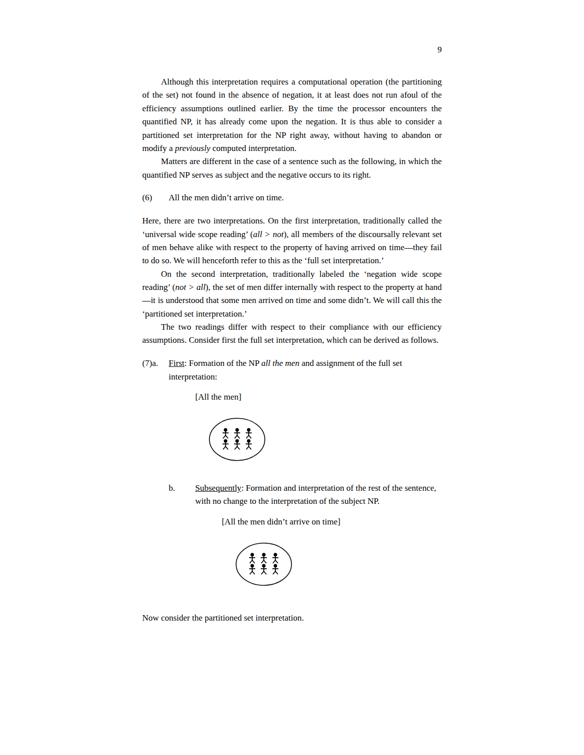9
Although this interpretation requires a computational operation (the partitioning of the set) not found in the absence of negation, it at least does not run afoul of the efficiency assumptions outlined earlier. By the time the processor encounters the quantified NP, it has already come upon the negation. It is thus able to consider a partitioned set interpretation for the NP right away, without having to abandon or modify a previously computed interpretation.
Matters are different in the case of a sentence such as the following, in which the quantified NP serves as subject and the negative occurs to its right.
(6)
All the men didn’t arrive on time.
Here, there are two interpretations. On the first interpretation, traditionally called the ‘universal wide scope reading’ (all > not), all members of the discoursally relevant set of men behave alike with respect to the property of having arrived on time—they fail to do so. We will henceforth refer to this as the ‘full set interpretation.’
On the second interpretation, traditionally labeled the ‘negation wide scope reading’ (not > all), the set of men differ internally with respect to the property at hand—it is understood that some men arrived on time and some didn’t. We will call this the ‘partitioned set interpretation.’
The two readings differ with respect to their compliance with our efficiency assumptions. Consider first the full set interpretation, which can be derived as follows.
(7)a.
First: Formation of the NP all the men and assignment of the full set interpretation:
[All the men]
b.
Subsequently: Formation and interpretation of the rest of the sentence, with no change to the interpretation of the subject NP.
[All the men didn’t arrive on time]
Now consider the partitioned set interpretation.